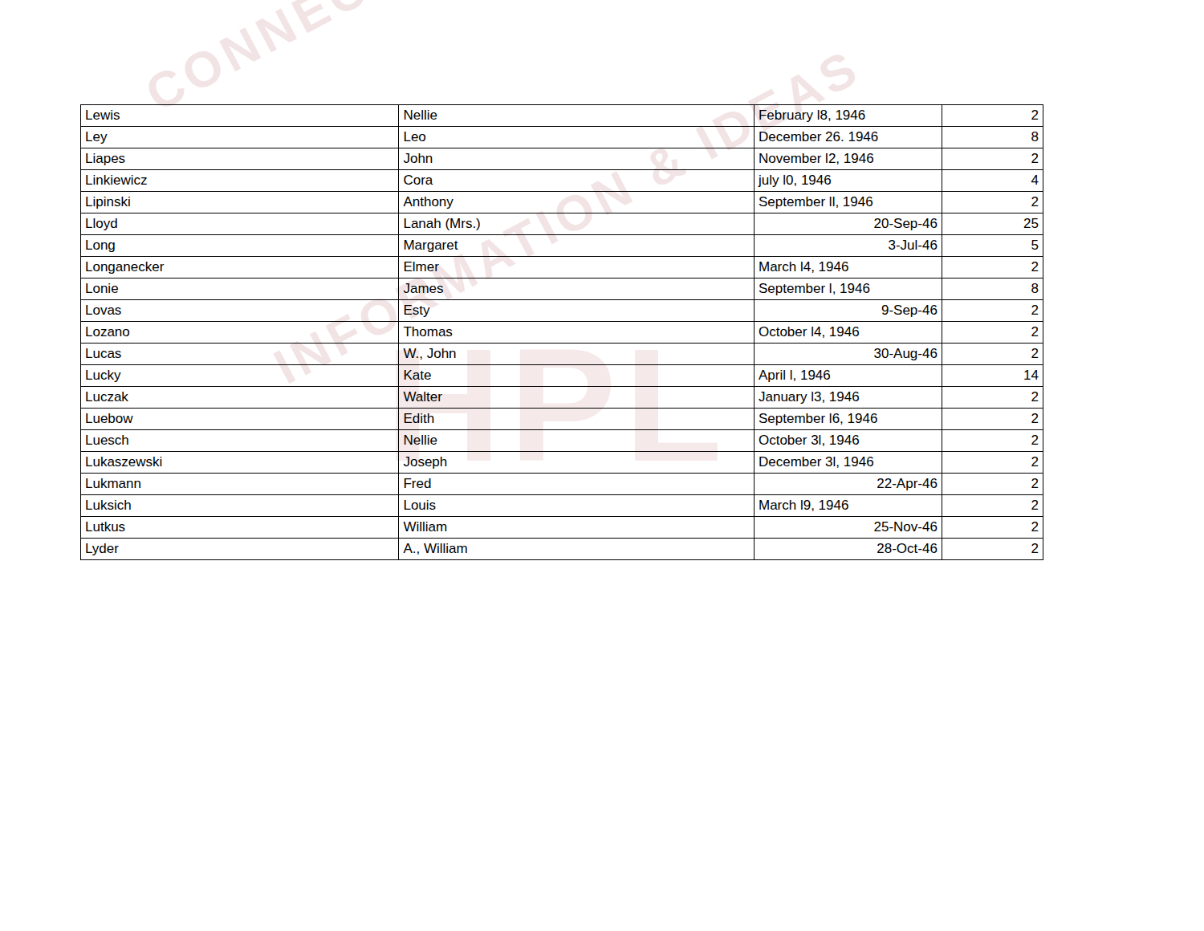CONNECTING PEOPLE
INFORMATION & IDEAS
HPL
| Lewis | Nellie | February l8, 1946 | 2 |
| Ley | Leo | December 26. 1946 | 8 |
| Liapes | John | November l2, 1946 | 2 |
| Linkiewicz | Cora | july l0, 1946 | 4 |
| Lipinski | Anthony | September ll, 1946 | 2 |
| Lloyd | Lanah (Mrs.) | 20-Sep-46 | 25 |
| Long | Margaret | 3-Jul-46 | 5 |
| Longanecker | Elmer | March l4, 1946 | 2 |
| Lonie | James | September l, 1946 | 8 |
| Lovas | Esty | 9-Sep-46 | 2 |
| Lozano | Thomas | October l4, 1946 | 2 |
| Lucas | W., John | 30-Aug-46 | 2 |
| Lucky | Kate | April l, 1946 | 14 |
| Luczak | Walter | January l3, 1946 | 2 |
| Luebow | Edith | September l6, 1946 | 2 |
| Luesch | Nellie | October 3l, 1946 | 2 |
| Lukaszewski | Joseph | December 3l, 1946 | 2 |
| Lukmann | Fred | 22-Apr-46 | 2 |
| Luksich | Louis | March l9, 1946 | 2 |
| Lutkus | William | 25-Nov-46 | 2 |
| Lyder | A., William | 28-Oct-46 | 2 |